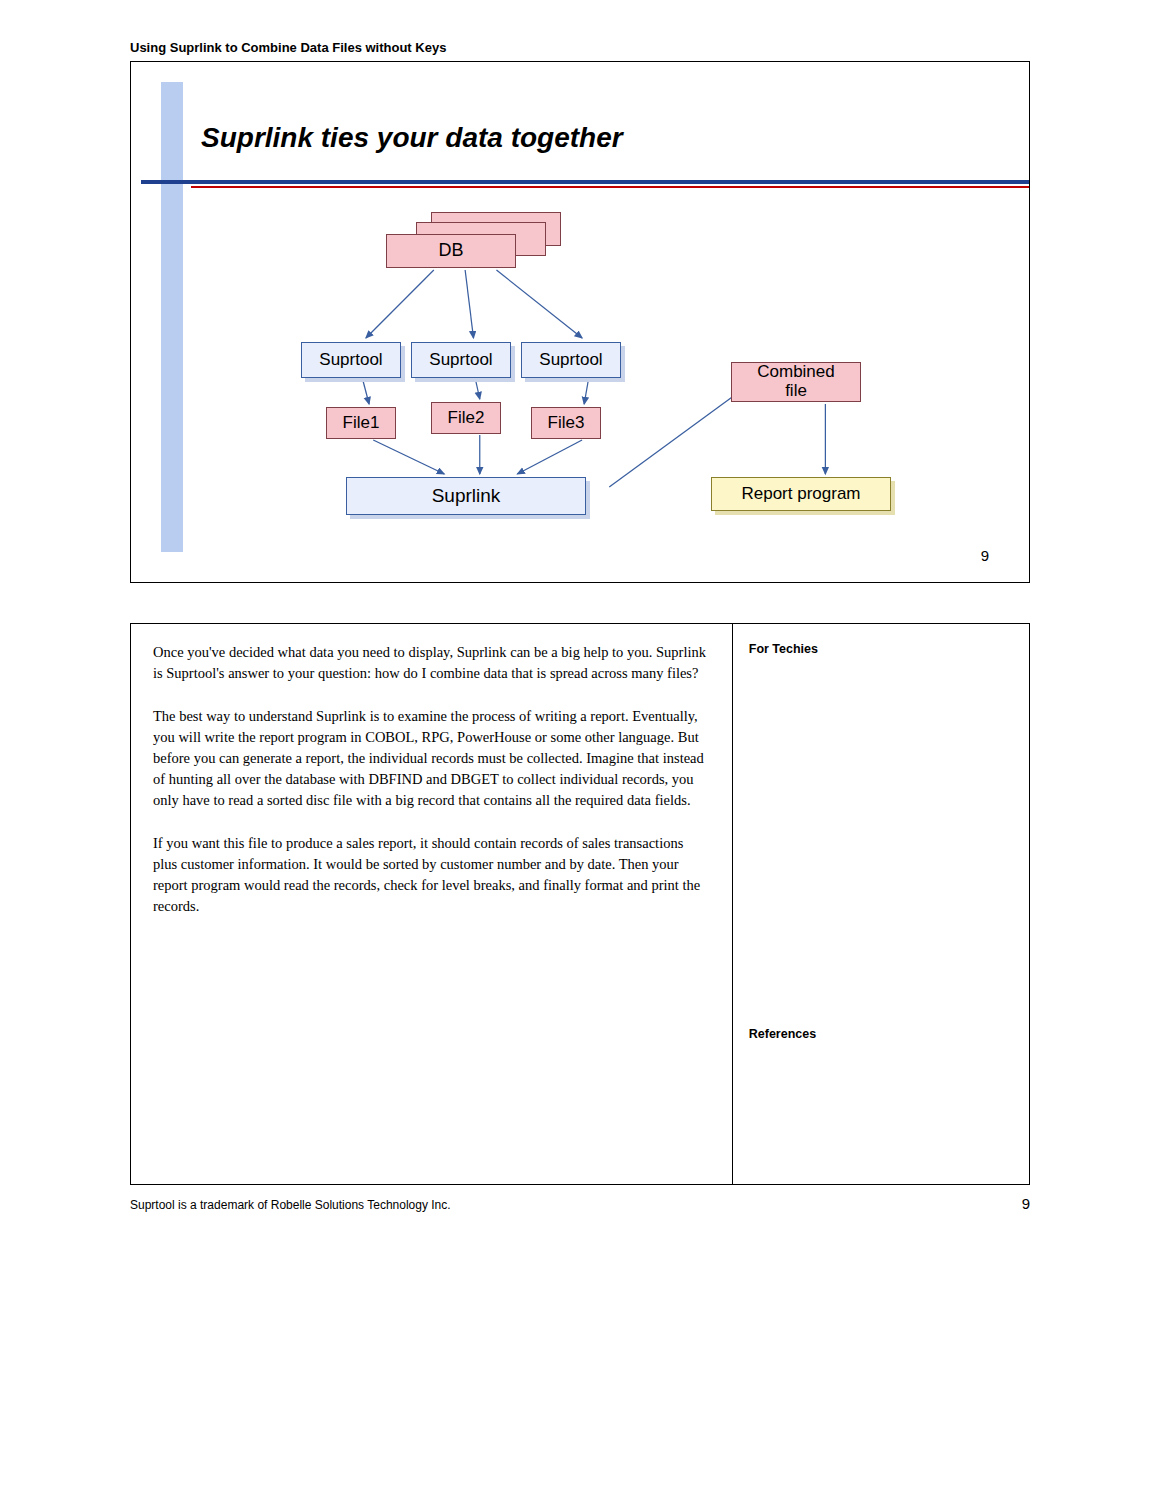Using Suprlink to Combine Data Files without Keys
Suprlink ties your data together
DB
Suprtool
Suprtool
Suprtool
File1
File2
File3
Suprlink
Combined file
Report program
9
Once you've decided what data you need to display, Suprlink can be a big help to you. Suprlink is Suprtool's answer to your question: how do I combine data that is spread across many files?
The best way to understand Suprlink is to examine the process of writing a report. Eventually, you will write the report program in COBOL, RPG, PowerHouse or some other language. But before you can generate a report, the individual records must be collected. Imagine that instead of hunting all over the database with DBFIND and DBGET to collect individual records, you only have to read a sorted disc file with a big record that contains all the required data fields.
If you want this file to produce a sales report, it should contain records of sales transactions plus customer information. It would be sorted by customer number and by date. Then your report program would read the records, check for level breaks, and finally format and print the records.
For Techies
References
Suprtool is a trademark of Robelle Solutions Technology Inc.
9